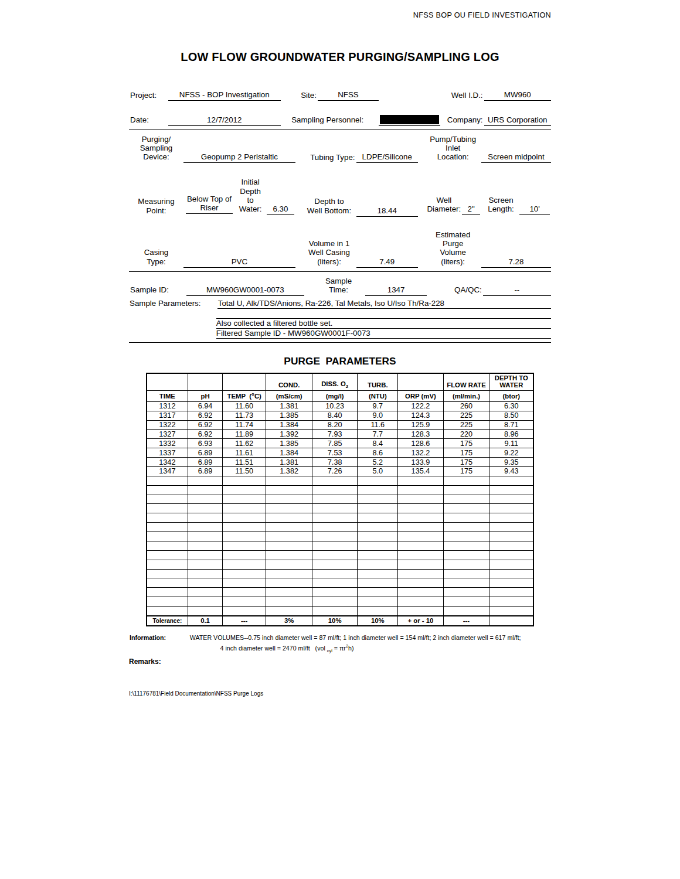NFSS BOP OU FIELD INVESTIGATION
LOW FLOW GROUNDWATER PURGING/SAMPLING LOG
| Project: | NFSS - BOP Investigation | | Site: | NFSS | | Well I.D.: | MW960 |
| Date: | 12/7/2012 | | Sampling Personnel: | | Company: | URS Corporation |
| Purging/ Sampling Device: | Geopump 2 Peristaltic | | Tubing Type: | LDPE/Silicone | | Pump/Tubing Inlet Location: | Screen midpoint |
| Measuring Point: | / Below Top of Riser / Initial Depth to Water: / 6.30 / | | Depth to Well Bottom: | 18.44 | | / Well Diameter: / 2" / | / Screen Length: / 10' / |
| Casing Type: | PVC | | Volume in 1 Well Casing (liters): | 7.49 | | Estimated Purge Volume (liters): | 7.28 |
| Sample ID: | MW960GW0001-0073 | | Sample Time: | 1347 | | QA/QC: | -- |
| Sample Parameters: | Total U, Alk/TDS/Anions, Ra-226, Tal Metals, Iso U/Iso Th/Ra-228 |
Also collected a filtered bottle set.
Filtered Sample ID - MW960GW0001F-0073
PURGE PARAMETERS
| | | | COND. | DISS. O 2 | TURB. | | FLOW RATE | DEPTH TO WATER |
| --- | --- | --- | --- | --- | --- | --- | --- | --- |
| TIME | pH | TEMP ( o C) | (mS/cm) | (mg/l) | (NTU) | ORP (mV) | (ml/min.) | (btor) |
| 1312 | 6.94 | 11.60 | 1.381 | 10.23 | 9.7 | 122.2 | 260 | 6.30 |
| 1317 | 6.92 | 11.73 | 1.385 | 8.40 | 9.0 | 124.3 | 225 | 8.50 |
| 1322 | 6.92 | 11.74 | 1.384 | 8.20 | 11.6 | 125.9 | 225 | 8.71 |
| 1327 | 6.92 | 11.89 | 1.392 | 7.93 | 7.7 | 128.3 | 220 | 8.96 |
| 1332 | 6.93 | 11.62 | 1.385 | 7.85 | 8.4 | 128.6 | 175 | 9.11 |
| 1337 | 6.89 | 11.61 | 1.384 | 7.53 | 8.6 | 132.2 | 175 | 9.22 |
| 1342 | 6.89 | 11.51 | 1.381 | 7.38 | 5.2 | 133.9 | 175 | 9.35 |
| 1347 | 6.89 | 11.50 | 1.382 | 7.26 | 5.0 | 135.4 | 175 | 9.43 |
| Tolerance: | 0.1 | --- | 3% | 10% | 10% | + or - 10 | --- | |
| Information: | WATER VOLUMES--0.75 inch diameter well = 87 ml/ft; 1 inch diameter well = 154 ml/ft; 2 inch diameter well = 617 ml/ft; |
| | 4 inch diameter well = 2470 ml/ft (vol cyl = πr 2 h) |
Remarks:
I:\11176781\Field Documentation\NFSS Purge Logs